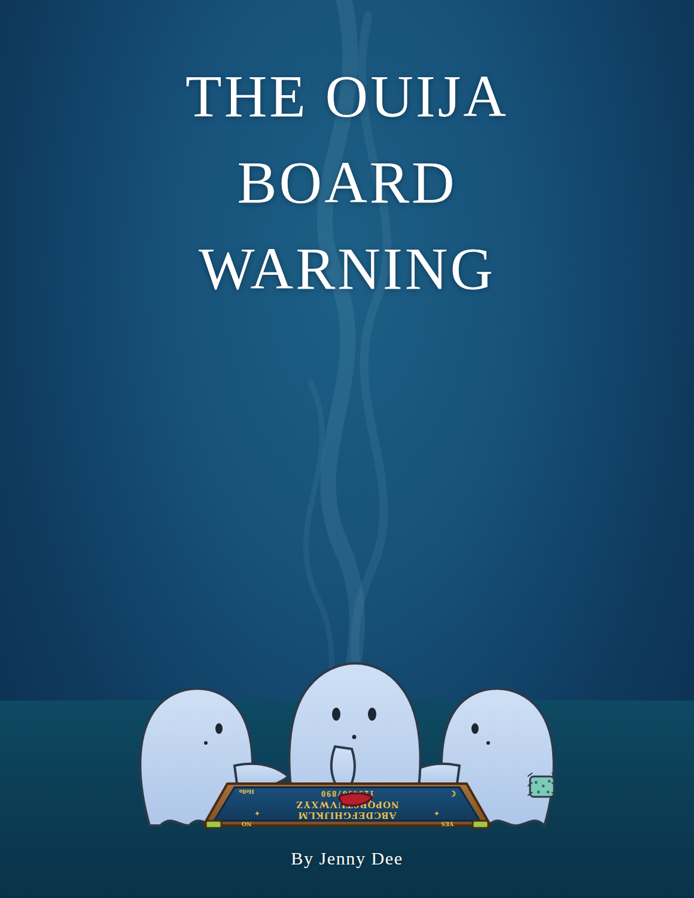THE OUIJA BOARD WARNING
Three cartoon ghosts around a ouija board Three pale blue ghosts sit around a wooden ouija board lettered with the alphabet, numbers, YES, NO and Hello. The middle ghost reaches a hand toward a red planchette. The ghost on the right has a patch stitched onto its side. ABCDEFGHIJKLM NOPQRSTUVWXYZ 1234567890 YES NO Hello ☾ ✦ ✦
By Jenny Dee